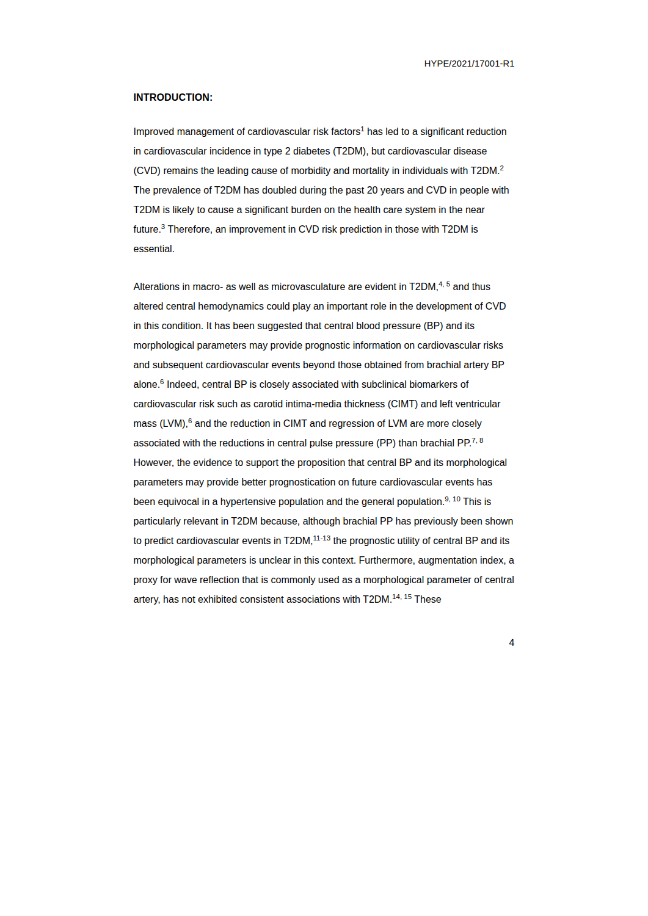HYPE/2021/17001-R1
INTRODUCTION:
Improved management of cardiovascular risk factors1 has led to a significant reduction in cardiovascular incidence in type 2 diabetes (T2DM), but cardiovascular disease (CVD) remains the leading cause of morbidity and mortality in individuals with T2DM.2 The prevalence of T2DM has doubled during the past 20 years and CVD in people with T2DM is likely to cause a significant burden on the health care system in the near future.3 Therefore, an improvement in CVD risk prediction in those with T2DM is essential.
Alterations in macro- as well as microvasculature are evident in T2DM,4, 5 and thus altered central hemodynamics could play an important role in the development of CVD in this condition. It has been suggested that central blood pressure (BP) and its morphological parameters may provide prognostic information on cardiovascular risks and subsequent cardiovascular events beyond those obtained from brachial artery BP alone.6 Indeed, central BP is closely associated with subclinical biomarkers of cardiovascular risk such as carotid intima-media thickness (CIMT) and left ventricular mass (LVM),6 and the reduction in CIMT and regression of LVM are more closely associated with the reductions in central pulse pressure (PP) than brachial PP.7, 8 However, the evidence to support the proposition that central BP and its morphological parameters may provide better prognostication on future cardiovascular events has been equivocal in a hypertensive population and the general population.9, 10 This is particularly relevant in T2DM because, although brachial PP has previously been shown to predict cardiovascular events in T2DM,11-13 the prognostic utility of central BP and its morphological parameters is unclear in this context. Furthermore, augmentation index, a proxy for wave reflection that is commonly used as a morphological parameter of central artery, has not exhibited consistent associations with T2DM.14, 15 These
4